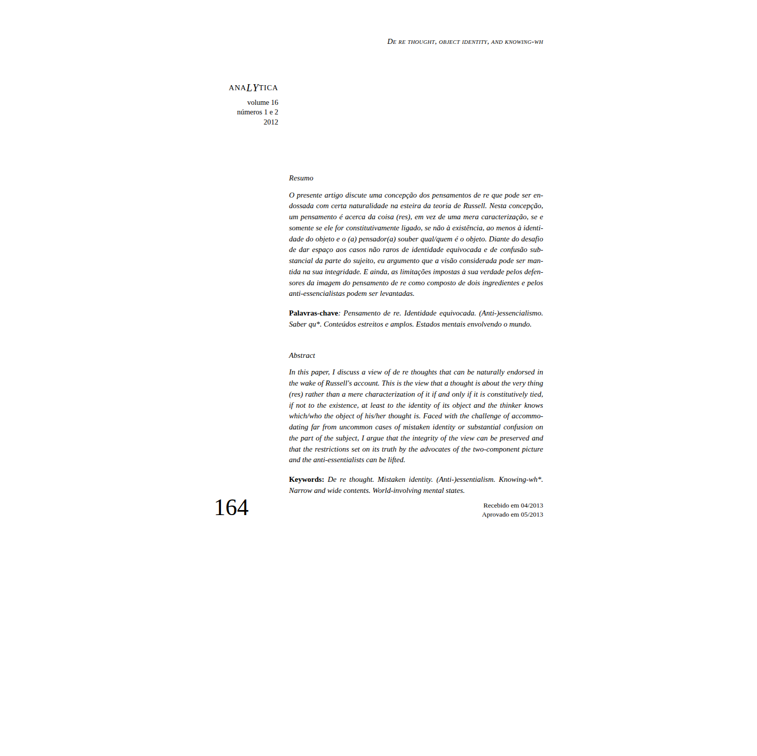De re thought, object identity, and knowing-wh
analytica
volume 16
números 1 e 2
2012
Resumo
O presente artigo discute uma concepção dos pensamentos de re que pode ser endossada com certa naturalidade na esteira da teoria de Russell. Nesta concepção, um pensamento é acerca da coisa (res), em vez de uma mera caracterização, se e somente se ele for constitutivamente ligado, se não à existência, ao menos à identidade do objeto e o (a) pensador(a) souber qual/quem é o objeto. Diante do desafio de dar espaço aos casos não raros de identidade equivocada e de confusão substancial da parte do sujeito, eu argumento que a visão considerada pode ser mantida na sua integridade. E ainda, as limitações impostas à sua verdade pelos defensores da imagem do pensamento de re como composto de dois ingredientes e pelos anti-essencialistas podem ser levantadas.
Palavras-chave: Pensamento de re. Identidade equivocada. (Anti-)essencialismo. Saber qu*. Conteúdos estreitos e amplos. Estados mentais envolvendo o mundo.
Abstract
In this paper, I discuss a view of de re thoughts that can be naturally endorsed in the wake of Russell's account. This is the view that a thought is about the very thing (res) rather than a mere characterization of it if and only if it is constitutively tied, if not to the existence, at least to the identity of its object and the thinker knows which/who the object of his/her thought is. Faced with the challenge of accommodating far from uncommon cases of mistaken identity or substantial confusion on the part of the subject, I argue that the integrity of the view can be preserved and that the restrictions set on its truth by the advocates of the two-component picture and the anti-essentialists can be lifted.
Keywords: De re thought. Mistaken identity. (Anti-)essentialism. Knowing-wh*. Narrow and wide contents. World-involving mental states.
164
Recebido em 04/2013
Aprovado em 05/2013